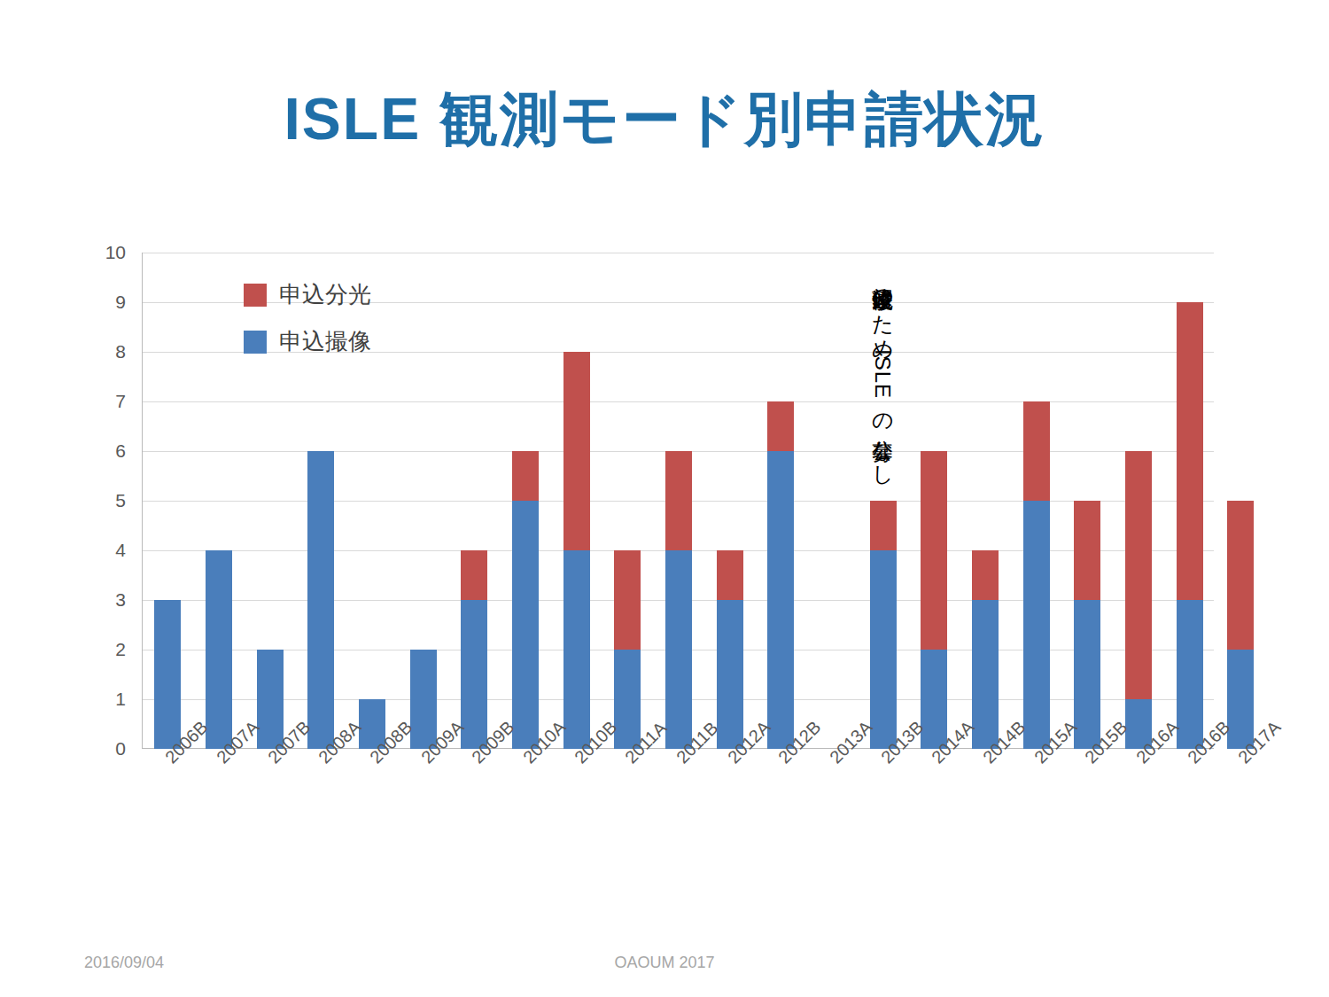ISLE 観測モード別申請状況
10 9 8 7 6 5 4 3 2 1 0
2006B 2007A 2007B 2008A 2008B 2009A 2009B 2010A 2010B 2011A 2011B 2012A 2012B 2013A 2013B 2014A 2014B 2015A 2015B 2016A 2016B 2017A
申込分光
申込撮像
望遠鏡改修のためISLEの公募なし
2016/09/04
OAOUM 2017